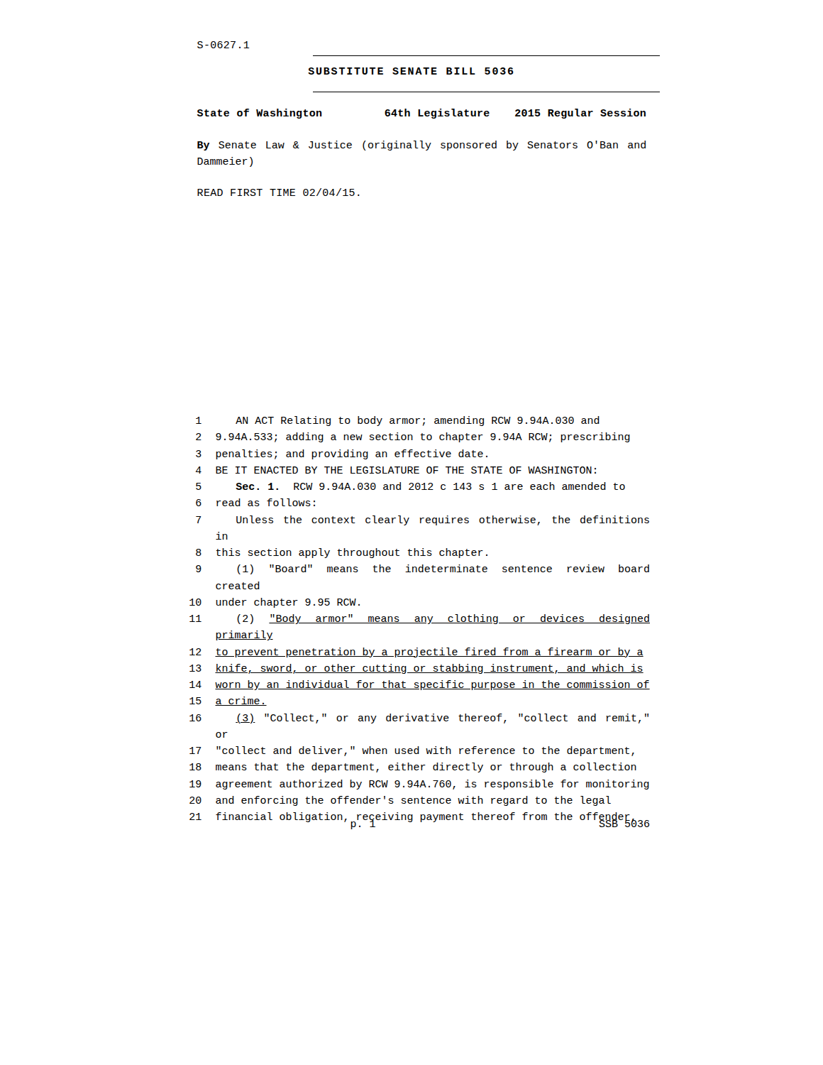S-0627.1
SUBSTITUTE SENATE BILL 5036
State of Washington 64th Legislature 2015 Regular Session
By Senate Law & Justice (originally sponsored by Senators O'Ban and Dammeier)
READ FIRST TIME 02/04/15.
1 AN ACT Relating to body armor; amending RCW 9.94A.030 and
29.94A.533; adding a new section to chapter 9.94A RCW; prescribing
3 penalties; and providing an effective date.
4 BE IT ENACTED BY THE LEGISLATURE OF THE STATE OF WASHINGTON:
5 Sec. 1. RCW 9.94A.030 and 2012 c 143 s 1 are each amended to
6 read as follows:
7 Unless the context clearly requires otherwise, the definitions in
8 this section apply throughout this chapter.
9(1) "Board" means the indeterminate sentence review board created
10 under chapter 9.95 RCW.
11(2) "Body armor" means any clothing or devices designed primarily
12 to prevent penetration by a projectile fired from a firearm or by a
13 knife, sword, or other cutting or stabbing instrument, and which is
14 worn by an individual for that specific purpose in the commission of
15 a crime.
16(3) "Collect," or any derivative thereof, "collect and remit," or
17"collect and deliver," when used with reference to the department,
18 means that the department, either directly or through a collection
19 agreement authorized by RCW 9.94A.760, is responsible for monitoring
20 and enforcing the offender's sentence with regard to the legal
21 financial obligation, receiving payment thereof from the offender,
p. 1 SSB 5036